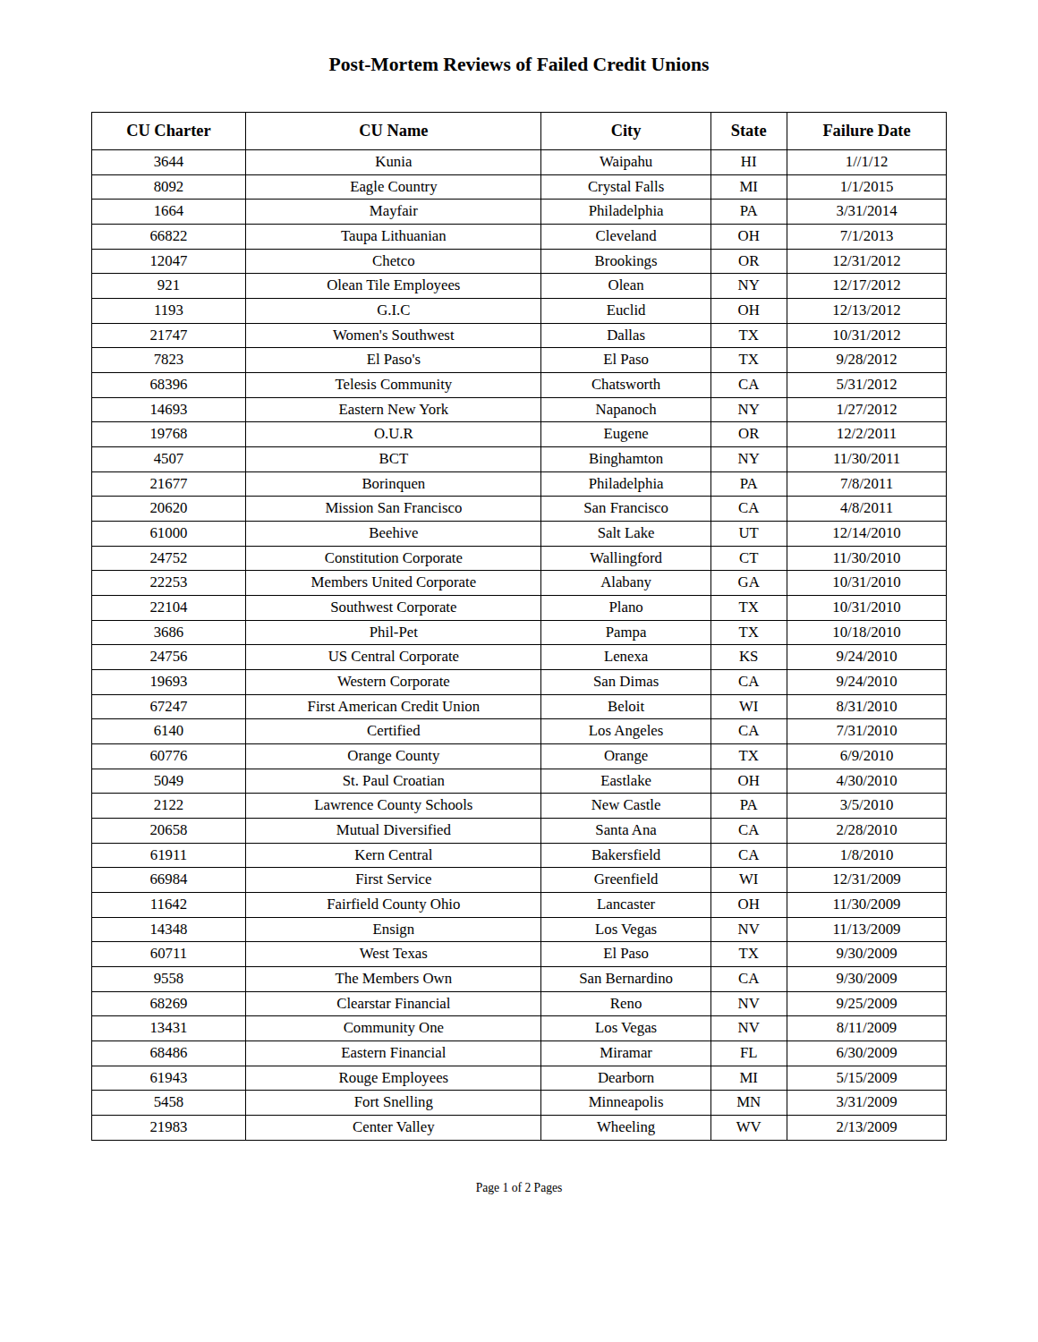Post-Mortem Reviews of Failed Credit Unions
| CU Charter | CU Name | City | State | Failure Date |
| --- | --- | --- | --- | --- |
| 3644 | Kunia | Waipahu | HI | 1//1/12 |
| 8092 | Eagle Country | Crystal Falls | MI | 1/1/2015 |
| 1664 | Mayfair | Philadelphia | PA | 3/31/2014 |
| 66822 | Taupa Lithuanian | Cleveland | OH | 7/1/2013 |
| 12047 | Chetco | Brookings | OR | 12/31/2012 |
| 921 | Olean Tile Employees | Olean | NY | 12/17/2012 |
| 1193 | G.I.C | Euclid | OH | 12/13/2012 |
| 21747 | Women's Southwest | Dallas | TX | 10/31/2012 |
| 7823 | El Paso's | El Paso | TX | 9/28/2012 |
| 68396 | Telesis Community | Chatsworth | CA | 5/31/2012 |
| 14693 | Eastern New York | Napanoch | NY | 1/27/2012 |
| 19768 | O.U.R | Eugene | OR | 12/2/2011 |
| 4507 | BCT | Binghamton | NY | 11/30/2011 |
| 21677 | Borinquen | Philadelphia | PA | 7/8/2011 |
| 20620 | Mission San Francisco | San Francisco | CA | 4/8/2011 |
| 61000 | Beehive | Salt Lake | UT | 12/14/2010 |
| 24752 | Constitution Corporate | Wallingford | CT | 11/30/2010 |
| 22253 | Members United Corporate | Alabany | GA | 10/31/2010 |
| 22104 | Southwest Corporate | Plano | TX | 10/31/2010 |
| 3686 | Phil-Pet | Pampa | TX | 10/18/2010 |
| 24756 | US Central Corporate | Lenexa | KS | 9/24/2010 |
| 19693 | Western Corporate | San Dimas | CA | 9/24/2010 |
| 67247 | First American Credit Union | Beloit | WI | 8/31/2010 |
| 6140 | Certified | Los Angeles | CA | 7/31/2010 |
| 60776 | Orange County | Orange | TX | 6/9/2010 |
| 5049 | St. Paul Croatian | Eastlake | OH | 4/30/2010 |
| 2122 | Lawrence County Schools | New Castle | PA | 3/5/2010 |
| 20658 | Mutual Diversified | Santa Ana | CA | 2/28/2010 |
| 61911 | Kern Central | Bakersfield | CA | 1/8/2010 |
| 66984 | First Service | Greenfield | WI | 12/31/2009 |
| 11642 | Fairfield County Ohio | Lancaster | OH | 11/30/2009 |
| 14348 | Ensign | Los Vegas | NV | 11/13/2009 |
| 60711 | West Texas | El Paso | TX | 9/30/2009 |
| 9558 | The Members Own | San Bernardino | CA | 9/30/2009 |
| 68269 | Clearstar Financial | Reno | NV | 9/25/2009 |
| 13431 | Community One | Los Vegas | NV | 8/11/2009 |
| 68486 | Eastern Financial | Miramar | FL | 6/30/2009 |
| 61943 | Rouge Employees | Dearborn | MI | 5/15/2009 |
| 5458 | Fort Snelling | Minneapolis | MN | 3/31/2009 |
| 21983 | Center Valley | Wheeling | WV | 2/13/2009 |
Page 1 of 2 Pages